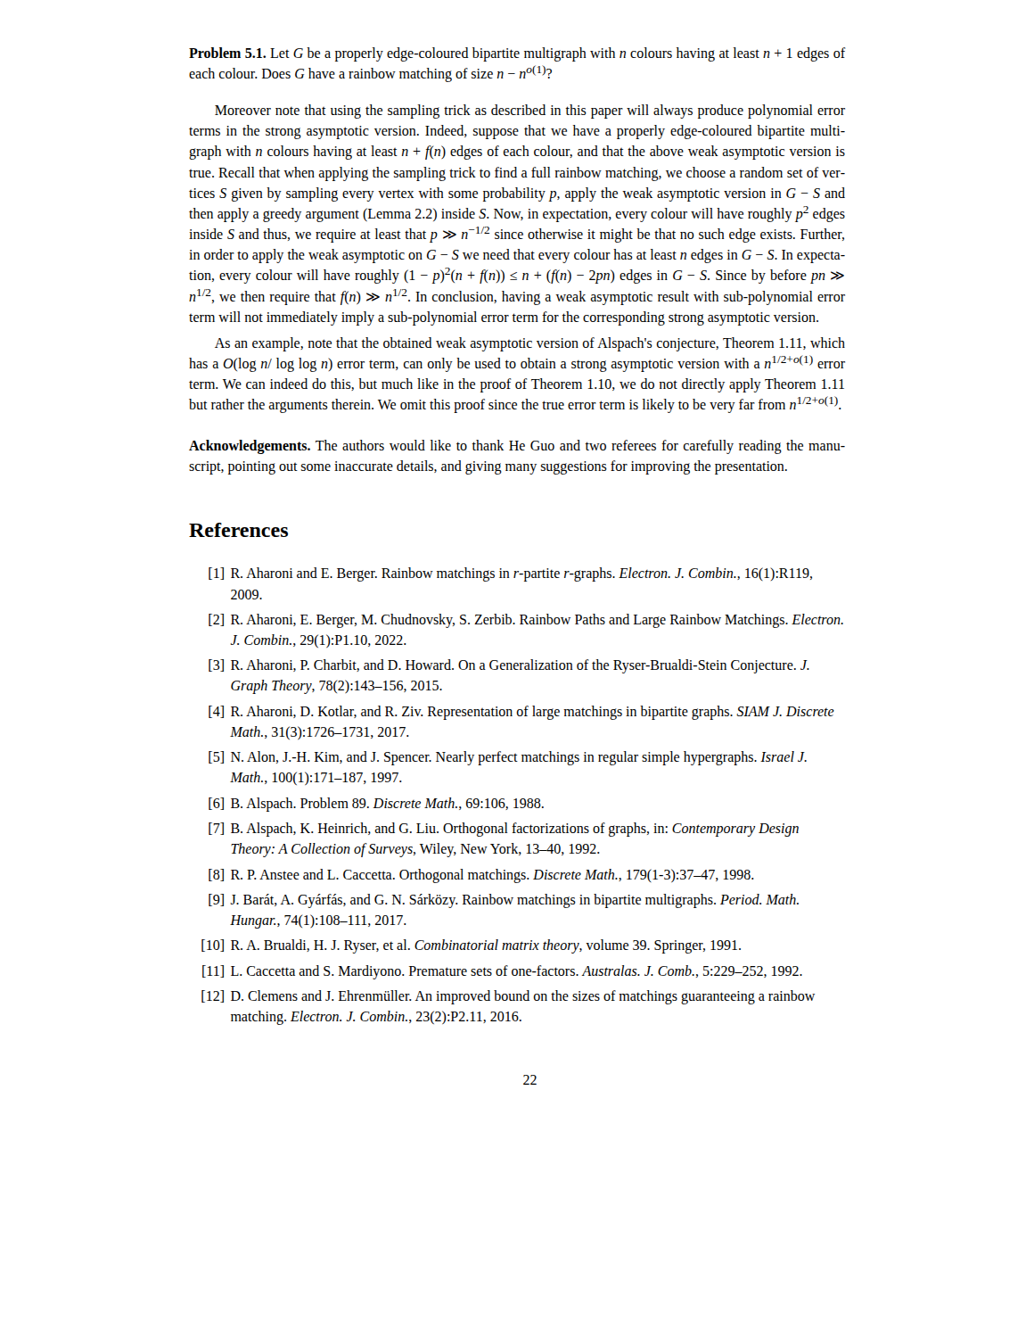Problem 5.1. Let G be a properly edge-coloured bipartite multigraph with n colours having at least n + 1 edges of each colour. Does G have a rainbow matching of size n − no(1)?
Moreover note that using the sampling trick as described in this paper will always produce polynomial error terms in the strong asymptotic version. Indeed, suppose that we have a properly edge-coloured bipartite multigraph with n colours having at least n + f(n) edges of each colour, and that the above weak asymptotic version is true. Recall that when applying the sampling trick to find a full rainbow matching, we choose a random set of vertices S given by sampling every vertex with some probability p, apply the weak asymptotic version in G − S and then apply a greedy argument (Lemma 2.2) inside S. Now, in expectation, every colour will have roughly p2 edges inside S and thus, we require at least that p ≫ n−1/2 since otherwise it might be that no such edge exists. Further, in order to apply the weak asymptotic on G − S we need that every colour has at least n edges in G − S. In expectation, every colour will have roughly (1 − p)2(n + f(n)) ≤ n + (f(n) − 2pn) edges in G − S. Since by before pn ≫ n1/2, we then require that f(n) ≫ n1/2. In conclusion, having a weak asymptotic result with sub-polynomial error term will not immediately imply a sub-polynomial error term for the corresponding strong asymptotic version.
As an example, note that the obtained weak asymptotic version of Alspach's conjecture, Theorem 1.11, which has a O(log n/ log log n) error term, can only be used to obtain a strong asymptotic version with a n1/2+o(1) error term. We can indeed do this, but much like in the proof of Theorem 1.10, we do not directly apply Theorem 1.11 but rather the arguments therein. We omit this proof since the true error term is likely to be very far from n1/2+o(1).
Acknowledgements. The authors would like to thank He Guo and two referees for carefully reading the manuscript, pointing out some inaccurate details, and giving many suggestions for improving the presentation.
References
R. Aharoni and E. Berger. Rainbow matchings in r-partite r-graphs. Electron. J. Combin., 16(1):R119, 2009.
R. Aharoni, E. Berger, M. Chudnovsky, S. Zerbib. Rainbow Paths and Large Rainbow Matchings. Electron. J. Combin., 29(1):P1.10, 2022.
R. Aharoni, P. Charbit, and D. Howard. On a Generalization of the Ryser-Brualdi-Stein Conjecture. J. Graph Theory, 78(2):143–156, 2015.
R. Aharoni, D. Kotlar, and R. Ziv. Representation of large matchings in bipartite graphs. SIAM J. Discrete Math., 31(3):1726–1731, 2017.
N. Alon, J.-H. Kim, and J. Spencer. Nearly perfect matchings in regular simple hypergraphs. Israel J. Math., 100(1):171–187, 1997.
B. Alspach. Problem 89. Discrete Math., 69:106, 1988.
B. Alspach, K. Heinrich, and G. Liu. Orthogonal factorizations of graphs, in: Contemporary Design Theory: A Collection of Surveys, Wiley, New York, 13–40, 1992.
R. P. Anstee and L. Caccetta. Orthogonal matchings. Discrete Math., 179(1-3):37–47, 1998.
J. Barát, A. Gyárfás, and G. N. Sárközy. Rainbow matchings in bipartite multigraphs. Period. Math. Hungar., 74(1):108–111, 2017.
R. A. Brualdi, H. J. Ryser, et al. Combinatorial matrix theory, volume 39. Springer, 1991.
L. Caccetta and S. Mardiyono. Premature sets of one-factors. Australas. J. Comb., 5:229–252, 1992.
D. Clemens and J. Ehrenmüller. An improved bound on the sizes of matchings guaranteeing a rainbow matching. Electron. J. Combin., 23(2):P2.11, 2016.
22